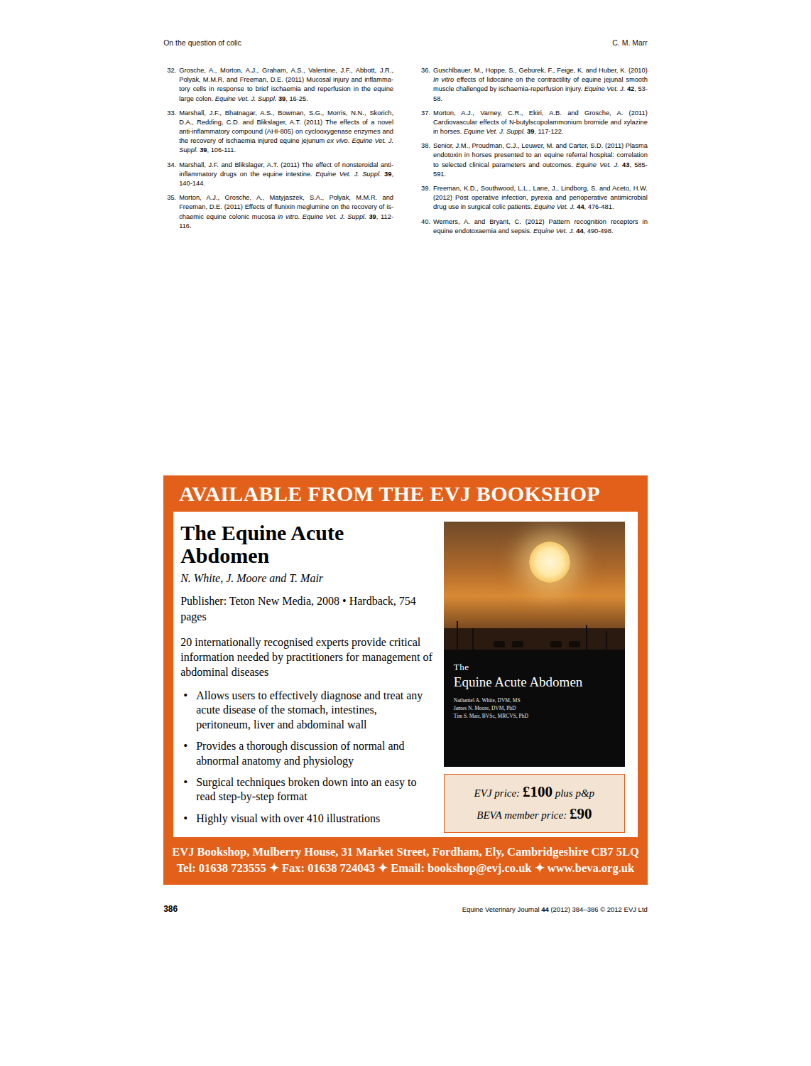On the question of colic
C. M. Marr
32. Grosche, A., Morton, A.J., Graham, A.S., Valentine, J.F., Abbott, J.R., Polyak, M.M.R. and Freeman, D.E. (2011) Mucosal injury and inflammatory cells in response to brief ischaemia and reperfusion in the equine large colon. Equine Vet. J. Suppl. 39, 16-25.
33. Marshall, J.F., Bhatnagar, A.S., Bowman, S.G., Morris, N.N., Skorich, D.A., Redding, C.D. and Blikslager, A.T. (2011) The effects of a novel anti-inflammatory compound (AHI-805) on cyclooxygenase enzymes and the recovery of ischaemia injured equine jejunum ex vivo. Equine Vet. J. Suppl. 39, 106-111.
34. Marshall, J.F. and Blikslager, A.T. (2011) The effect of nonsteroidal anti-inflammatory drugs on the equine intestine. Equine Vet. J. Suppl. 39, 140-144.
35. Morton, A.J., Grosche, A., Matyjaszek, S.A., Polyak, M.M.R. and Freeman, D.E. (2011) Effects of flunixin meglumine on the recovery of ischaemic equine colonic mucosa in vitro. Equine Vet. J. Suppl. 39, 112-116.
36. Guschlbauer, M., Hoppe, S., Geburek, F., Feige, K. and Huber, K. (2010) In vitro effects of lidocaine on the contractility of equine jejunal smooth muscle challenged by ischaemia-reperfusion injury. Equine Vet. J. 42, 53-58.
37. Morton, A.J., Varney, C.R., Ekiri, A.B. and Grosche, A. (2011) Cardiovascular effects of N-butylscopolammonium bromide and xylazine in horses. Equine Vet. J. Suppl. 39, 117-122.
38. Senior, J.M., Proudman, C.J., Leuwer, M. and Carter, S.D. (2011) Plasma endotoxin in horses presented to an equine referral hospital: correlation to selected clinical parameters and outcomes. Equine Vet. J. 43, 585-591.
39. Freeman, K.D., Southwood, L.L., Lane, J., Lindborg, S. and Aceto, H.W. (2012) Post operative infection, pyrexia and perioperative antimicrobial drug use in surgical colic patients. Equine Vet. J. 44, 476-481.
40. Werners, A. and Bryant, C. (2012) Pattern recognition receptors in equine endotoxaemia and sepsis. Equine Vet. J. 44, 490-498.
AVAILABLE FROM THE EVJ BOOKSHOP
The Equine Acute Abdomen
N. White, J. Moore and T. Mair
Publisher: Teton New Media, 2008 • Hardback, 754 pages
20 internationally recognised experts provide critical information needed by practitioners for management of abdominal diseases
Allows users to effectively diagnose and treat any acute disease of the stomach, intestines, peritoneum, liver and abdominal wall
Provides a thorough discussion of normal and abnormal anatomy and physiology
Surgical techniques broken down into an easy to read step-by-step format
Highly visual with over 410 illustrations
The
Equine Acute Abdomen
Nathaniel A. White, DVM, MS
James N. Moore, DVM, PhD
Tim S. Mair, BVSc, MRCVS, PhD
EVJ price: £100 plus p&p
BEVA member price: £90
EVJ Bookshop, Mulberry House, 31 Market Street, Fordham, Ely, Cambridgeshire CB7 5LQ
Tel: 01638 723555 ✦ Fax: 01638 724043 ✦ Email: bookshop@evj.co.uk ✦ www.beva.org.uk
386
Equine Veterinary Journal 44 (2012) 384–386 © 2012 EVJ Ltd